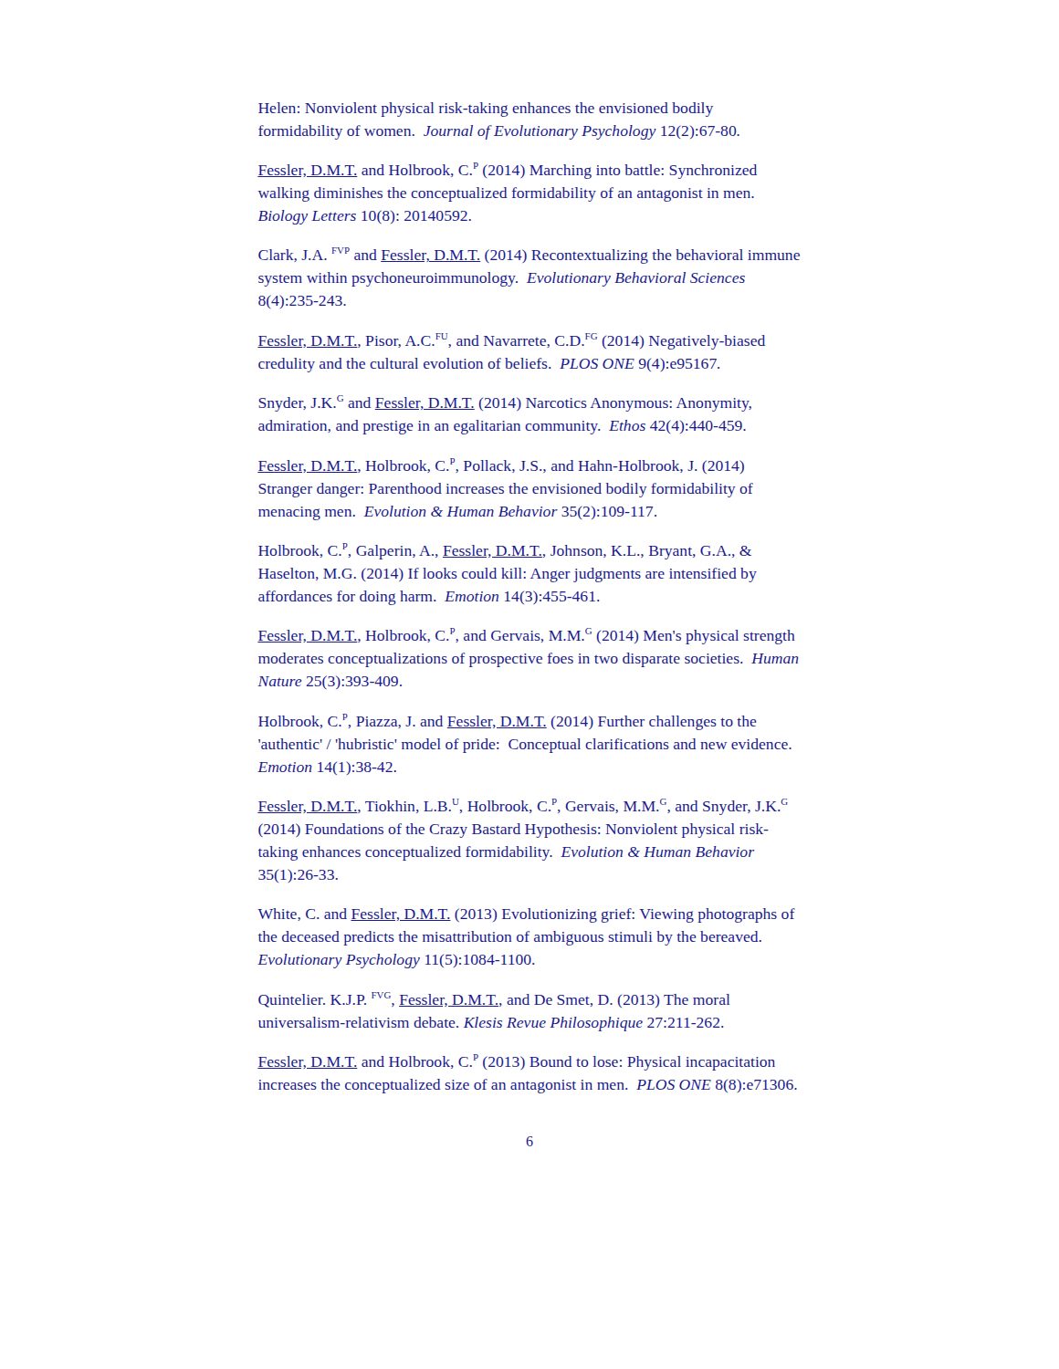Helen: Nonviolent physical risk-taking enhances the envisioned bodily formidability of women. Journal of Evolutionary Psychology 12(2):67-80.
Fessler, D.M.T. and Holbrook, C.P (2014) Marching into battle: Synchronized walking diminishes the conceptualized formidability of an antagonist in men. Biology Letters 10(8): 20140592.
Clark, J.A. FVP and Fessler, D.M.T. (2014) Recontextualizing the behavioral immune system within psychoneuroimmunology. Evolutionary Behavioral Sciences 8(4):235-243.
Fessler, D.M.T., Pisor, A.C.FU, and Navarrete, C.D.FG (2014) Negatively-biased credulity and the cultural evolution of beliefs. PLOS ONE 9(4):e95167.
Snyder, J.K.G and Fessler, D.M.T. (2014) Narcotics Anonymous: Anonymity, admiration, and prestige in an egalitarian community. Ethos 42(4):440-459.
Fessler, D.M.T., Holbrook, C.P, Pollack, J.S., and Hahn-Holbrook, J. (2014) Stranger danger: Parenthood increases the envisioned bodily formidability of menacing men. Evolution & Human Behavior 35(2):109-117.
Holbrook, C.P, Galperin, A., Fessler, D.M.T., Johnson, K.L., Bryant, G.A., & Haselton, M.G. (2014) If looks could kill: Anger judgments are intensified by affordances for doing harm. Emotion 14(3):455-461.
Fessler, D.M.T., Holbrook, C.P, and Gervais, M.M.G (2014) Men's physical strength moderates conceptualizations of prospective foes in two disparate societies. Human Nature 25(3):393-409.
Holbrook, C.P, Piazza, J. and Fessler, D.M.T. (2014) Further challenges to the 'authentic' / 'hubristic' model of pride: Conceptual clarifications and new evidence. Emotion 14(1):38-42.
Fessler, D.M.T., Tiokhin, L.B.U, Holbrook, C.P, Gervais, M.M.G, and Snyder, J.K.G (2014) Foundations of the Crazy Bastard Hypothesis: Nonviolent physical risk-taking enhances conceptualized formidability. Evolution & Human Behavior 35(1):26-33.
White, C. and Fessler, D.M.T. (2013) Evolutionizing grief: Viewing photographs of the deceased predicts the misattribution of ambiguous stimuli by the bereaved. Evolutionary Psychology 11(5):1084-1100.
Quintelier. K.J.P. FVG, Fessler, D.M.T., and De Smet, D. (2013) The moral universalism-relativism debate. Klesis Revue Philosophique 27:211-262.
Fessler, D.M.T. and Holbrook, C.P (2013) Bound to lose: Physical incapacitation increases the conceptualized size of an antagonist in men. PLOS ONE 8(8):e71306.
6